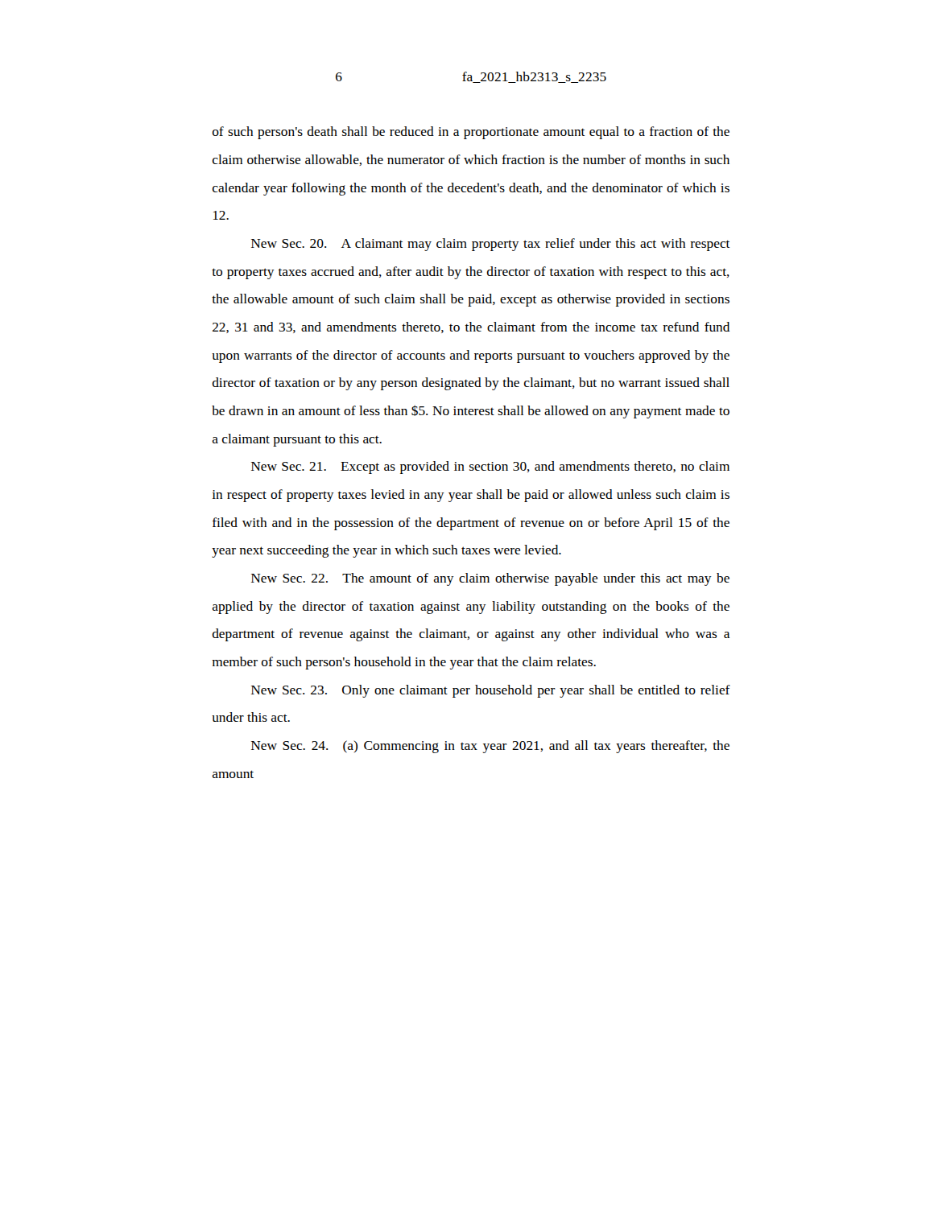6 fa_2021_hb2313_s_2235
of such person's death shall be reduced in a proportionate amount equal to a fraction of the claim otherwise allowable, the numerator of which fraction is the number of months in such calendar year following the month of the decedent's death, and the denominator of which is 12.
New Sec. 20. A claimant may claim property tax relief under this act with respect to property taxes accrued and, after audit by the director of taxation with respect to this act, the allowable amount of such claim shall be paid, except as otherwise provided in sections 22, 31 and 33, and amendments thereto, to the claimant from the income tax refund fund upon warrants of the director of accounts and reports pursuant to vouchers approved by the director of taxation or by any person designated by the claimant, but no warrant issued shall be drawn in an amount of less than $5. No interest shall be allowed on any payment made to a claimant pursuant to this act.
New Sec. 21. Except as provided in section 30, and amendments thereto, no claim in respect of property taxes levied in any year shall be paid or allowed unless such claim is filed with and in the possession of the department of revenue on or before April 15 of the year next succeeding the year in which such taxes were levied.
New Sec. 22. The amount of any claim otherwise payable under this act may be applied by the director of taxation against any liability outstanding on the books of the department of revenue against the claimant, or against any other individual who was a member of such person's household in the year that the claim relates.
New Sec. 23. Only one claimant per household per year shall be entitled to relief under this act.
New Sec. 24. (a) Commencing in tax year 2021, and all tax years thereafter, the amount